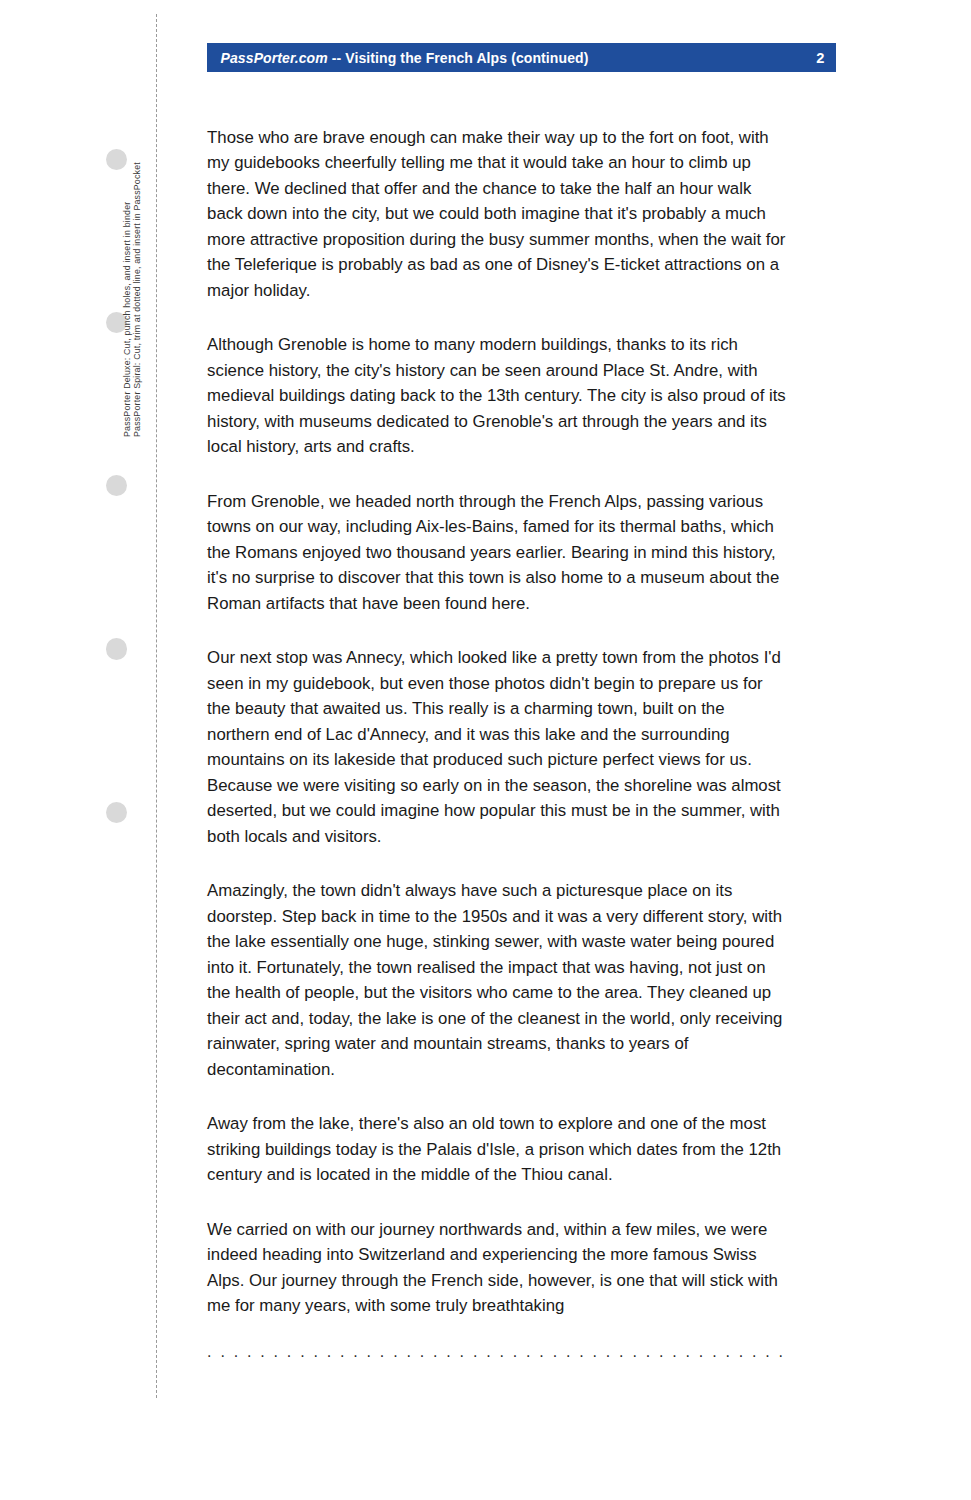PassPorter Deluxe: Cut, punch holes, and insert in binder PassPorter Spiral: Cut, trim at dotted line, and insert in PassPocket
PassPorter.com -- Visiting the French Alps (continued)
2
Those who are brave enough can make their way up to the fort on foot, with my guidebooks cheerfully telling me that it would take an hour to climb up there. We declined that offer and the chance to take the half an hour walk back down into the city, but we could both imagine that it's probably a much more attractive proposition during the busy summer months, when the wait for the Teleferique is probably as bad as one of Disney's E-ticket attractions on a major holiday.
Although Grenoble is home to many modern buildings, thanks to its rich science history, the city's history can be seen around Place St. Andre, with medieval buildings dating back to the 13th century. The city is also proud of its history, with museums dedicated to Grenoble's art through the years and its local history, arts and crafts.
From Grenoble, we headed north through the French Alps, passing various towns on our way, including Aix-les-Bains, famed for its thermal baths, which the Romans enjoyed two thousand years earlier. Bearing in mind this history, it's no surprise to discover that this town is also home to a museum about the Roman artifacts that have been found here.
Our next stop was Annecy, which looked like a pretty town from the photos I'd seen in my guidebook, but even those photos didn't begin to prepare us for the beauty that awaited us. This really is a charming town, built on the northern end of Lac d'Annecy, and it was this lake and the surrounding mountains on its lakeside that produced such picture perfect views for us. Because we were visiting so early on in the season, the shoreline was almost deserted, but we could imagine how popular this must be in the summer, with both locals and visitors.
Amazingly, the town didn't always have such a picturesque place on its doorstep. Step back in time to the 1950s and it was a very different story, with the lake essentially one huge, stinking sewer, with waste water being poured into it. Fortunately, the town realised the impact that was having, not just on the health of people, but the visitors who came to the area. They cleaned up their act and, today, the lake is one of the cleanest in the world, only receiving rainwater, spring water and mountain streams, thanks to years of decontamination.
Away from the lake, there's also an old town to explore and one of the most striking buildings today is the Palais d'Isle, a prison which dates from the 12th century and is located in the middle of the Thiou canal.
We carried on with our journey northwards and, within a few miles, we were indeed heading into Switzerland and experiencing the more famous Swiss Alps. Our journey through the French side, however, is one that will stick with me for many years, with some truly breathtaking
. . . . . . . . . . . . . . . . . . . . . . . . . . . . . . . . . . . . . . . . . . . . . . . . . . . . . . . . . . . . . . . .